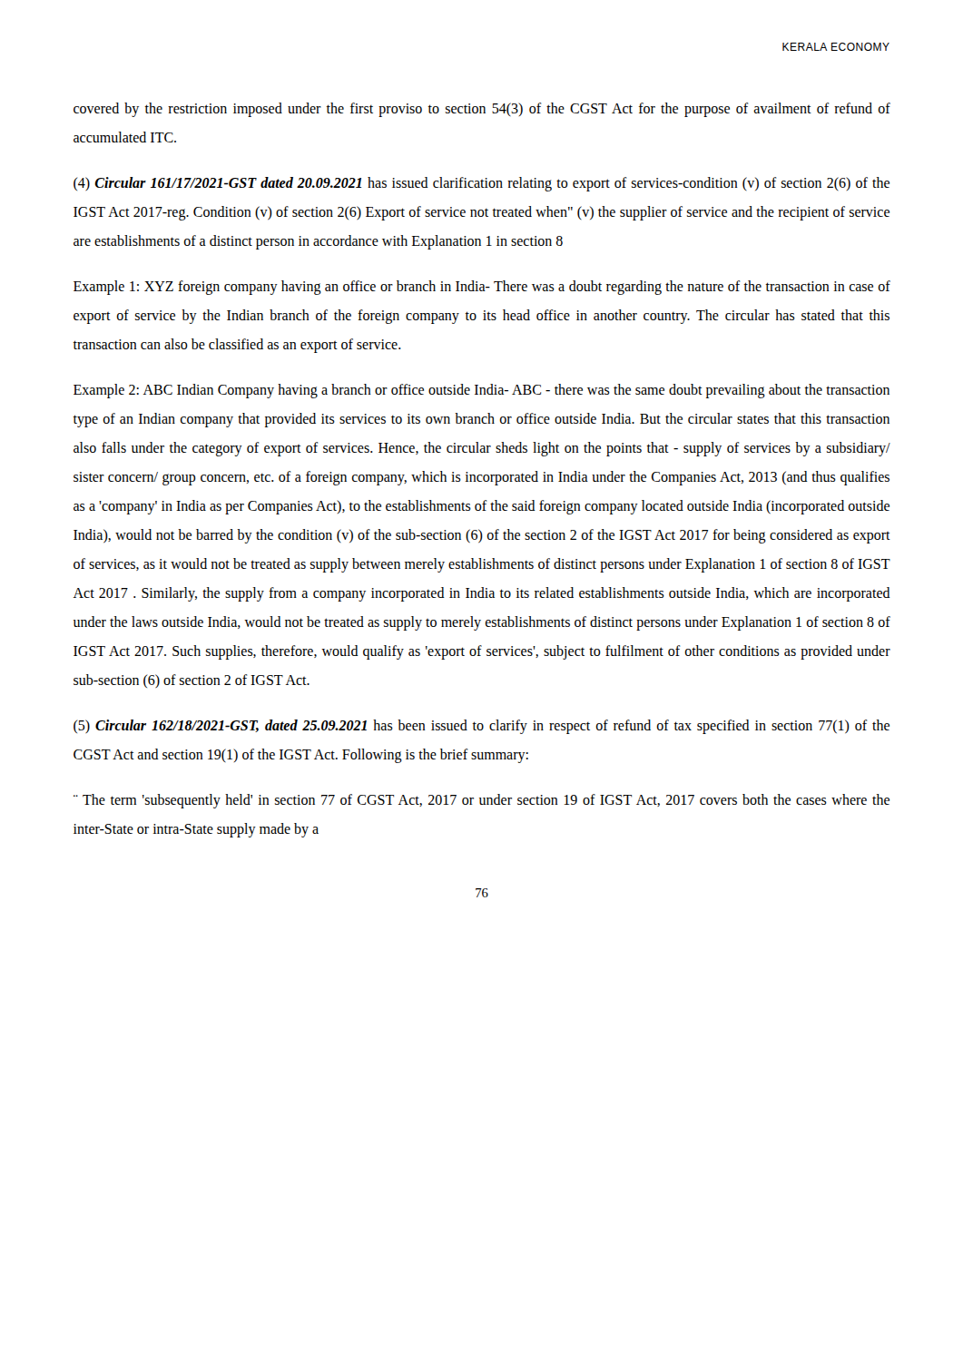KERALA ECONOMY
covered by the restriction imposed under the first proviso to section 54(3) of the CGST Act for the purpose of availment of refund of accumulated ITC.
(4) Circular 161/17/2021-GST dated 20.09.2021 has issued clarification relating to export of services-condition (v) of section 2(6) of the IGST Act 2017-reg. Condition (v) of section 2(6) Export of service not treated when" (v) the supplier of service and the recipient of service are establishments of a distinct person in accordance with Explanation 1 in section 8
Example 1: XYZ foreign company having an office or branch in India- There was a doubt regarding the nature of the transaction in case of export of service by the Indian branch of the foreign company to its head office in another country. The circular has stated that this transaction can also be classified as an export of service.
Example 2: ABC Indian Company having a branch or office outside India- ABC - there was the same doubt prevailing about the transaction type of an Indian company that provided its services to its own branch or office outside India. But the circular states that this transaction also falls under the category of export of services. Hence, the circular sheds light on the points that - supply of services by a subsidiary/ sister concern/ group concern, etc. of a foreign company, which is incorporated in India under the Companies Act, 2013 (and thus qualifies as a 'company' in India as per Companies Act), to the establishments of the said foreign company located outside India (incorporated outside India), would not be barred by the condition (v) of the sub-section (6) of the section 2 of the IGST Act 2017 for being considered as export of services, as it would not be treated as supply between merely establishments of distinct persons under Explanation 1 of section 8 of IGST Act 2017 . Similarly, the supply from a company incorporated in India to its related establishments outside India, which are incorporated under the laws outside India, would not be treated as supply to merely establishments of distinct persons under Explanation 1 of section 8 of IGST Act 2017. Such supplies, therefore, would qualify as 'export of services', subject to fulfilment of other conditions as provided under sub-section (6) of section 2 of IGST Act.
(5) Circular 162/18/2021-GST, dated 25.09.2021 has been issued to clarify in respect of refund of tax specified in section 77(1) of the CGST Act and section 19(1) of the IGST Act. Following is the brief summary:
¨ The term 'subsequently held' in section 77 of CGST Act, 2017 or under section 19 of IGST Act, 2017 covers both the cases where the inter-State or intra-State supply made by a
76